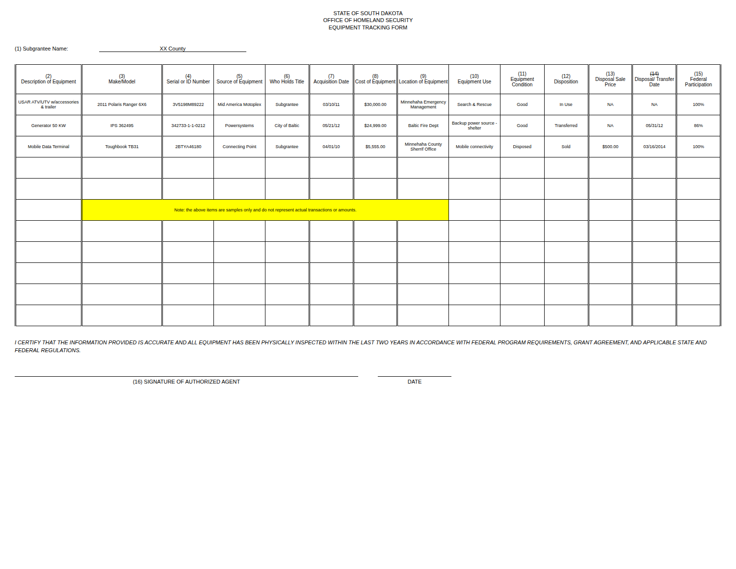STATE OF SOUTH DAKOTA
OFFICE OF HOMELAND SECURITY
EQUIPMENT TRACKING FORM
(1) Subgrantee Name: XX County
| (2) Description of Equipment | (3) Make/Model | (4) Serial or ID Number | (5) Source of Equipment | (6) Who Holds Title | (7) Acquisition Date | (8) Cost of Equipment | (9) Location of Equipment | (10) Equipment Use | (11) Equipment Condition | (12) Disposition | (13) Disposal Sale Price | (14) Disposal/ Transfer Date | (15) Federal Participation |
| --- | --- | --- | --- | --- | --- | --- | --- | --- | --- | --- | --- | --- | --- |
| USAR ATV/UTV w/accessories & trailer | 2011 Polaris Ranger 6X6 | 3V5198M89222 | Mid America Motoplex | Subgrantee | 03/10/11 | $30,000.00 | Minnehaha Emergency Management | Search & Rescue | Good | In Use | NA | NA | 100% |
| Generator 50 KW | IPS 362495 | 342733-1-1-0212 | Powersystems | City of Baltic | 05/21/12 | $24,999.00 | Baltic Fire Dept | Backup power source - shelter | Good | Transferred | NA | 05/31/12 | 86% |
| Mobile Data Terminal | Toughbook TB31 | 2BTYA46180 | Connecting Point | Subgrantee | 04/01/10 | $5,555.00 | Minnehaha County Sherrif Office | Mobile connectivity | Disposed | Sold | $500.00 | 03/16/2014 | 100% |
| | Note: the above items are samples only and do not represent actual transactions or amounts. | | | | | | |
I CERTIFY THAT THE INFORMATION PROVIDED IS ACCURATE AND ALL EQUIPMENT HAS BEEN PHYSICALLY INSPECTED WITHIN THE LAST TWO YEARS IN ACCORDANCE WITH FEDERAL PROGRAM REQUIREMENTS, GRANT AGREEMENT, AND APPLICABLE STATE AND FEDERAL REGULATIONS.
(16) SIGNATURE OF AUTHORIZED AGENT DATE